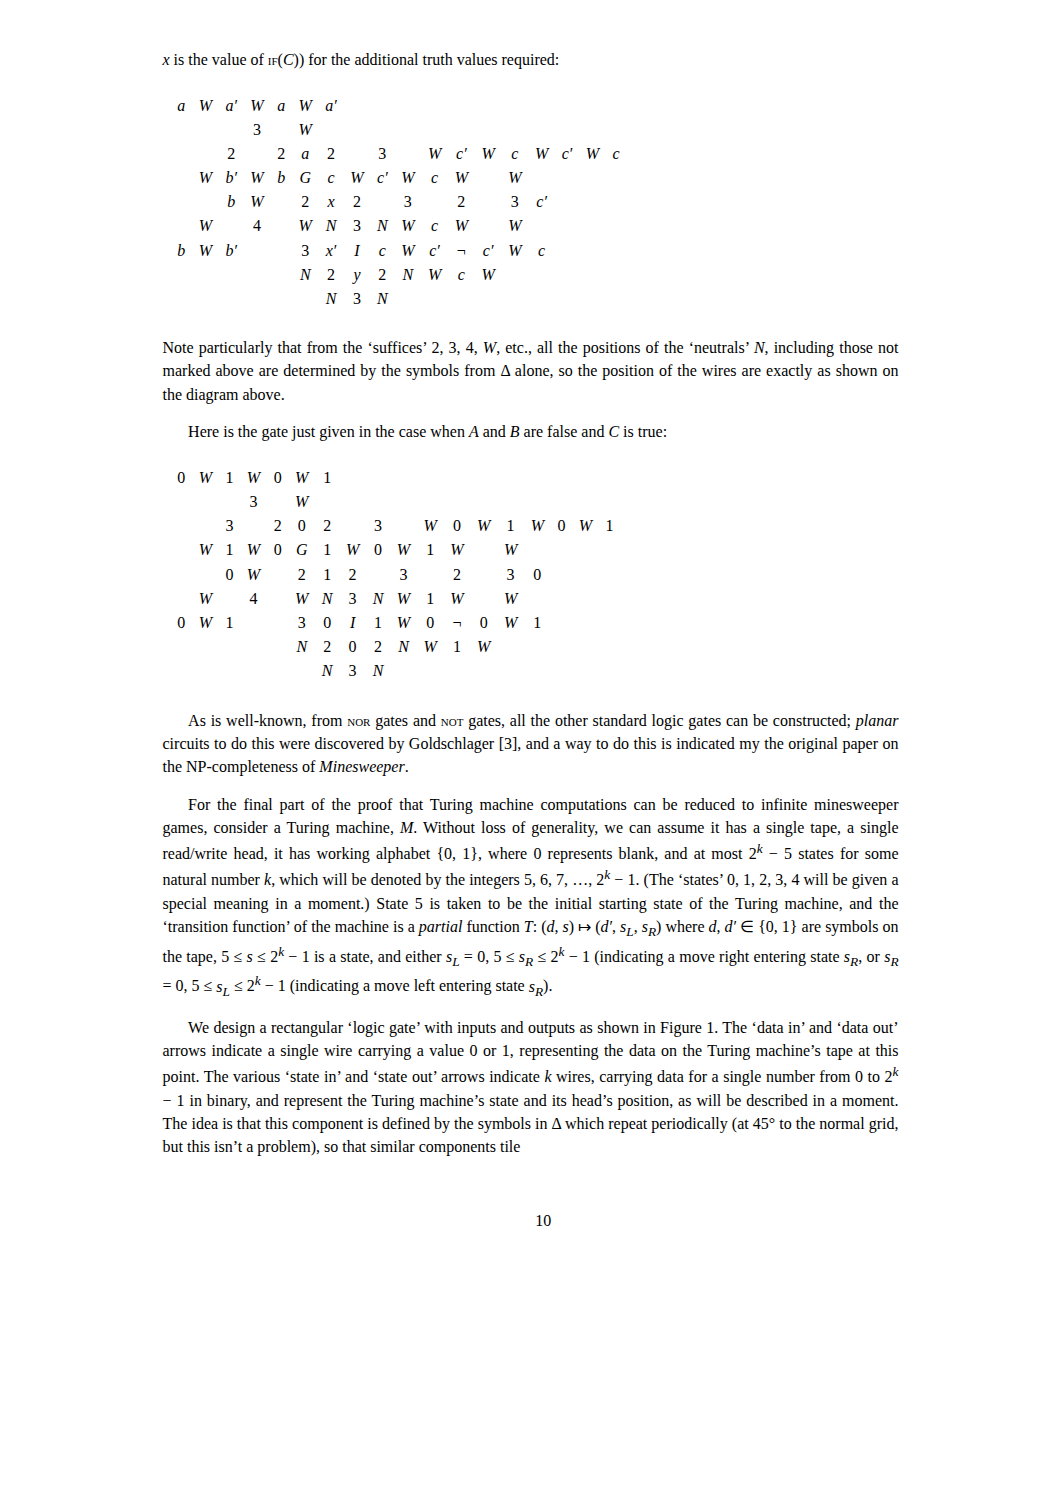x is the value of if(C)) for the additional truth values required:
| a | W | a′ | W | a | W | a′ | | | | | | | | | | | |
| | | | 3 | | W | | | | | | | | | | | | |
| | | 2 | | 2 | a | 2 | | 3 | | W | c′ | W | c | W | c′ | W | c |
| | W | b′ | W | b | G | c | W | c′ | W | c | W | | W | | | | |
| | | b | W | | 2 | x | 2 | | 3 | | 2 | | 3 | c′ | | | |
| | W | | 4 | | W | N | 3 | N | W | c | W | | W | | | | |
| b | W | b′ | | | 3 | x′ | I | c | W | c′ | ¬ | c′ | W | c | | | |
| | | | | | N | 2 | y | 2 | N | W | c | W | | | | | |
| | | | | | | N | 3 | N | | | | | | | | | |
Note particularly that from the ‘suffices’ 2, 3, 4, W, etc., all the positions of the ‘neutrals’ N, including those not marked above are determined by the symbols from Δ alone, so the position of the wires are exactly as shown on the diagram above.
Here is the gate just given in the case when A and B are false and C is true:
| 0 | W | 1 | W | 0 | W | 1 | | | | | | | | | | | |
| | | | 3 | | W | | | | | | | | | | | | |
| | | 3 | | 2 | 0 | 2 | | 3 | | W | 0 | W | 1 | W | 0 | W | 1 |
| | W | 1 | W | 0 | G | 1 | W | 0 | W | 1 | W | | W | | | | |
| | | 0 | W | | 2 | 1 | 2 | | 3 | | 2 | | 3 | 0 | | | |
| | W | | 4 | | W | N | 3 | N | W | 1 | W | | W | | | | |
| 0 | W | 1 | | | 3 | 0 | I | 1 | W | 0 | ¬ | 0 | W | 1 | | | |
| | | | | | N | 2 | 0 | 2 | N | W | 1 | W | | | | | |
| | | | | | | N | 3 | N | | | | | | | | | |
As is well-known, from nor gates and not gates, all the other standard logic gates can be constructed; planar circuits to do this were discovered by Goldschlager [3], and a way to do this is indicated my the original paper on the NP-completeness of Minesweeper.
For the final part of the proof that Turing machine computations can be reduced to infinite minesweeper games, consider a Turing machine, M. Without loss of generality, we can assume it has a single tape, a single read/write head, it has working alphabet {0, 1}, where 0 represents blank, and at most 2k − 5 states for some natural number k, which will be denoted by the integers 5, 6, 7, …, 2k − 1. (The ‘states’ 0, 1, 2, 3, 4 will be given a special meaning in a moment.) State 5 is taken to be the initial starting state of the Turing machine, and the ‘transition function’ of the machine is a partial function T: (d, s) ↦ (d′, sL, sR) where d, d′ ∈ {0, 1} are symbols on the tape, 5 ≤ s ≤ 2k − 1 is a state, and either sL = 0, 5 ≤ sR ≤ 2k − 1 (indicating a move right entering state sR, or sR = 0, 5 ≤ sL ≤ 2k − 1 (indicating a move left entering state sR).
We design a rectangular ‘logic gate’ with inputs and outputs as shown in Figure 1. The ‘data in’ and ‘data out’ arrows indicate a single wire carrying a value 0 or 1, representing the data on the Turing machine’s tape at this point. The various ‘state in’ and ‘state out’ arrows indicate k wires, carrying data for a single number from 0 to 2k − 1 in binary, and represent the Turing machine’s state and its head’s position, as will be described in a moment. The idea is that this component is defined by the symbols in Δ which repeat periodically (at 45° to the normal grid, but this isn’t a problem), so that similar components tile
10